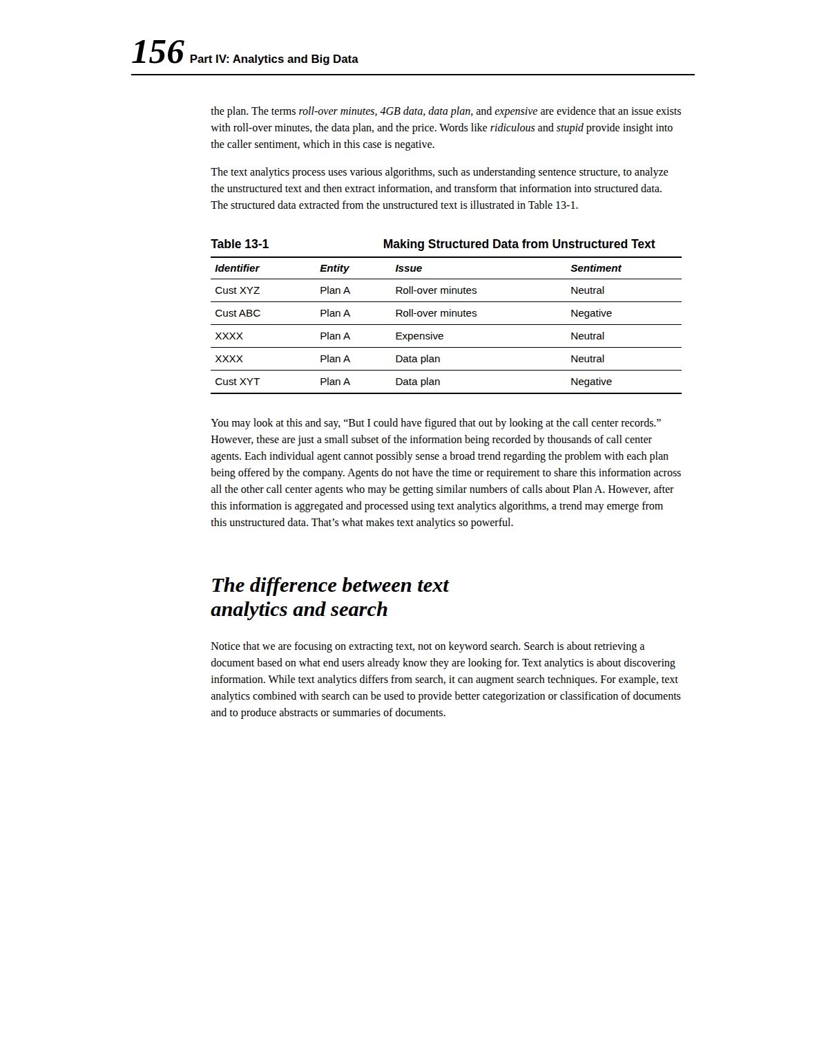156 Part IV: Analytics and Big Data
the plan. The terms roll-over minutes, 4GB data, data plan, and expensive are evidence that an issue exists with roll-over minutes, the data plan, and the price. Words like ridiculous and stupid provide insight into the caller sentiment, which in this case is negative.
The text analytics process uses various algorithms, such as understanding sentence structure, to analyze the unstructured text and then extract information, and transform that information into structured data. The structured data extracted from the unstructured text is illustrated in Table 13-1.
Table 13-1 Making Structured Data from Unstructured Text
| Identifier | Entity | Issue | Sentiment |
| --- | --- | --- | --- |
| Cust XYZ | Plan A | Roll-over minutes | Neutral |
| Cust ABC | Plan A | Roll-over minutes | Negative |
| XXXX | Plan A | Expensive | Neutral |
| XXXX | Plan A | Data plan | Neutral |
| Cust XYT | Plan A | Data plan | Negative |
You may look at this and say, “But I could have figured that out by looking at the call center records.” However, these are just a small subset of the information being recorded by thousands of call center agents. Each individual agent cannot possibly sense a broad trend regarding the problem with each plan being offered by the company. Agents do not have the time or requirement to share this information across all the other call center agents who may be getting similar numbers of calls about Plan A. However, after this information is aggregated and processed using text analytics algorithms, a trend may emerge from this unstructured data. That’s what makes text analytics so powerful.
The difference between text
analytics and search
Notice that we are focusing on extracting text, not on keyword search. Search is about retrieving a document based on what end users already know they are looking for. Text analytics is about discovering information. While text analytics differs from search, it can augment search techniques. For example, text analytics combined with search can be used to provide better categorization or classification of documents and to produce abstracts or summaries of documents.